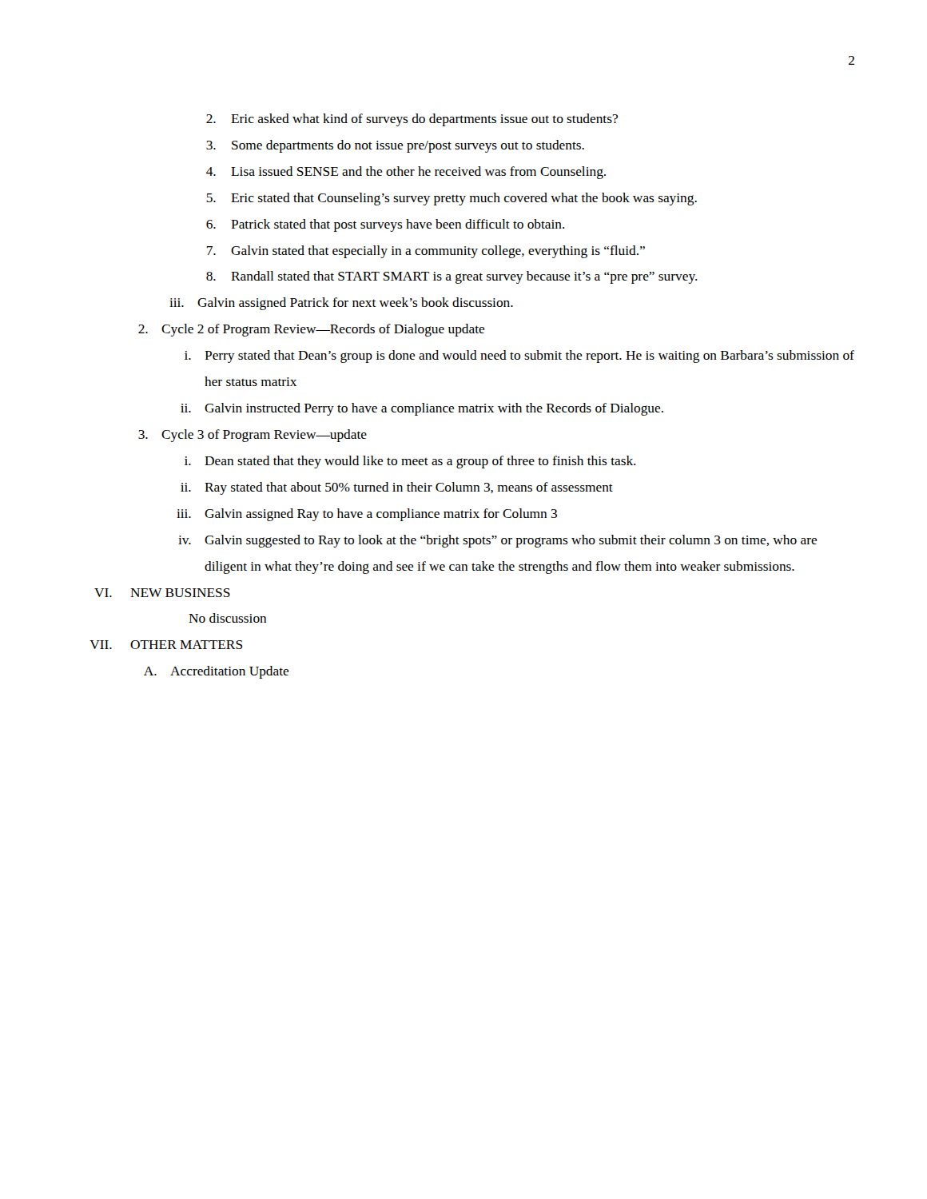2
Eric asked what kind of surveys do departments issue out to students?
Some departments do not issue pre/post surveys out to students.
Lisa issued SENSE and the other he received was from Counseling.
Eric stated that Counseling’s survey pretty much covered what the book was saying.
Patrick stated that post surveys have been difficult to obtain.
Galvin stated that especially in a community college, everything is “fluid.”
Randall stated that START SMART is a great survey because it’s a “pre pre” survey.
Galvin assigned Patrick for next week’s book discussion.
Cycle 2 of Program Review—Records of Dialogue update
Perry stated that Dean’s group is done and would need to submit the report. He is waiting on Barbara’s submission of her status matrix
Galvin instructed Perry to have a compliance matrix with the Records of Dialogue.
Cycle 3 of Program Review—update
Dean stated that they would like to meet as a group of three to finish this task.
Ray stated that about 50% turned in their Column 3, means of assessment
Galvin assigned Ray to have a compliance matrix for Column 3
Galvin suggested to Ray to look at the “bright spots” or programs who submit their column 3 on time, who are diligent in what they’re doing and see if we can take the strengths and flow them into weaker submissions.
NEW BUSINESS
No discussion
OTHER MATTERS
Accreditation Update